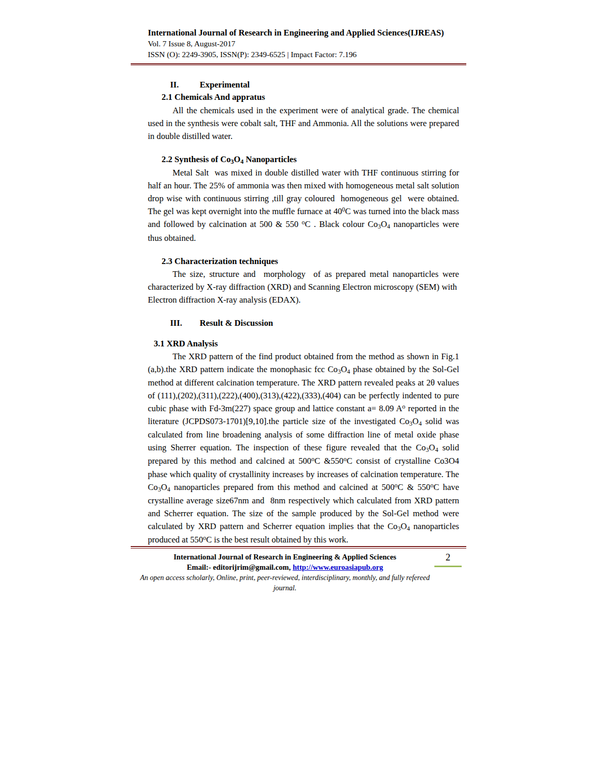International Journal of Research in Engineering and Applied Sciences(IJREAS)
Vol. 7 Issue 8, August-2017
ISSN (O): 2249-3905, ISSN(P): 2349-6525 | Impact Factor: 7.196
II. Experimental
2.1 Chemicals And appratus
All the chemicals used in the experiment were of analytical grade. The chemical used in the synthesis were cobalt salt, THF and Ammonia. All the solutions were prepared in double distilled water.
2.2 Synthesis of Co3O4 Nanoparticles
Metal Salt was mixed in double distilled water with THF continuous stirring for half an hour. The 25% of ammonia was then mixed with homogeneous metal salt solution drop wise with continuous stirring ,till gray coloured homogeneous gel were obtained. The gel was kept overnight into the muffle furnace at 400C was turned into the black mass and followed by calcination at 500 & 550 oC . Black colour Co3O4 nanoparticles were thus obtained.
2.3 Characterization techniques
The size, structure and morphology of as prepared metal nanoparticles were characterized by X-ray diffraction (XRD) and Scanning Electron microscopy (SEM) with Electron diffraction X-ray analysis (EDAX).
III. Result & Discussion
3.1 XRD Analysis
The XRD pattern of the find product obtained from the method as shown in Fig.1 (a,b).the XRD pattern indicate the monophasic fcc Co3O4 phase obtained by the Sol-Gel method at different calcination temperature. The XRD pattern revealed peaks at 2θ values of (111),(202),(311),(222),(400),(313),(422),(333),(404) can be perfectly indented to pure cubic phase with Fd-3m(227) space group and lattice constant a= 8.09 Ao reported in the literature (JCPDS073-1701)[9,10].the particle size of the investigated Co3O4 solid was calculated from line broadening analysis of some diffraction line of metal oxide phase using Sherrer equation. The inspection of these figure revealed that the Co3O4 solid prepared by this method and calcined at 500oC &550oC consist of crystalline Co3O4 phase which quality of crystallinity increases by increases of calcination temperature. The Co3O4 nanoparticles prepared from this method and calcined at 500oC & 550oC have crystalline average size67nm and 8nm respectively which calculated from XRD pattern and Scherrer equation. The size of the sample produced by the Sol-Gel method were calculated by XRD pattern and Scherrer equation implies that the Co3O4 nanoparticles produced at 550oC is the best result obtained by this work.
International Journal of Research in Engineering & Applied Sciences
Email:- editorijrim@gmail.com, http://www.euroasiapub.org
An open access scholarly, Online, print, peer-reviewed, interdisciplinary, monthly, and fully refereed journal.
2